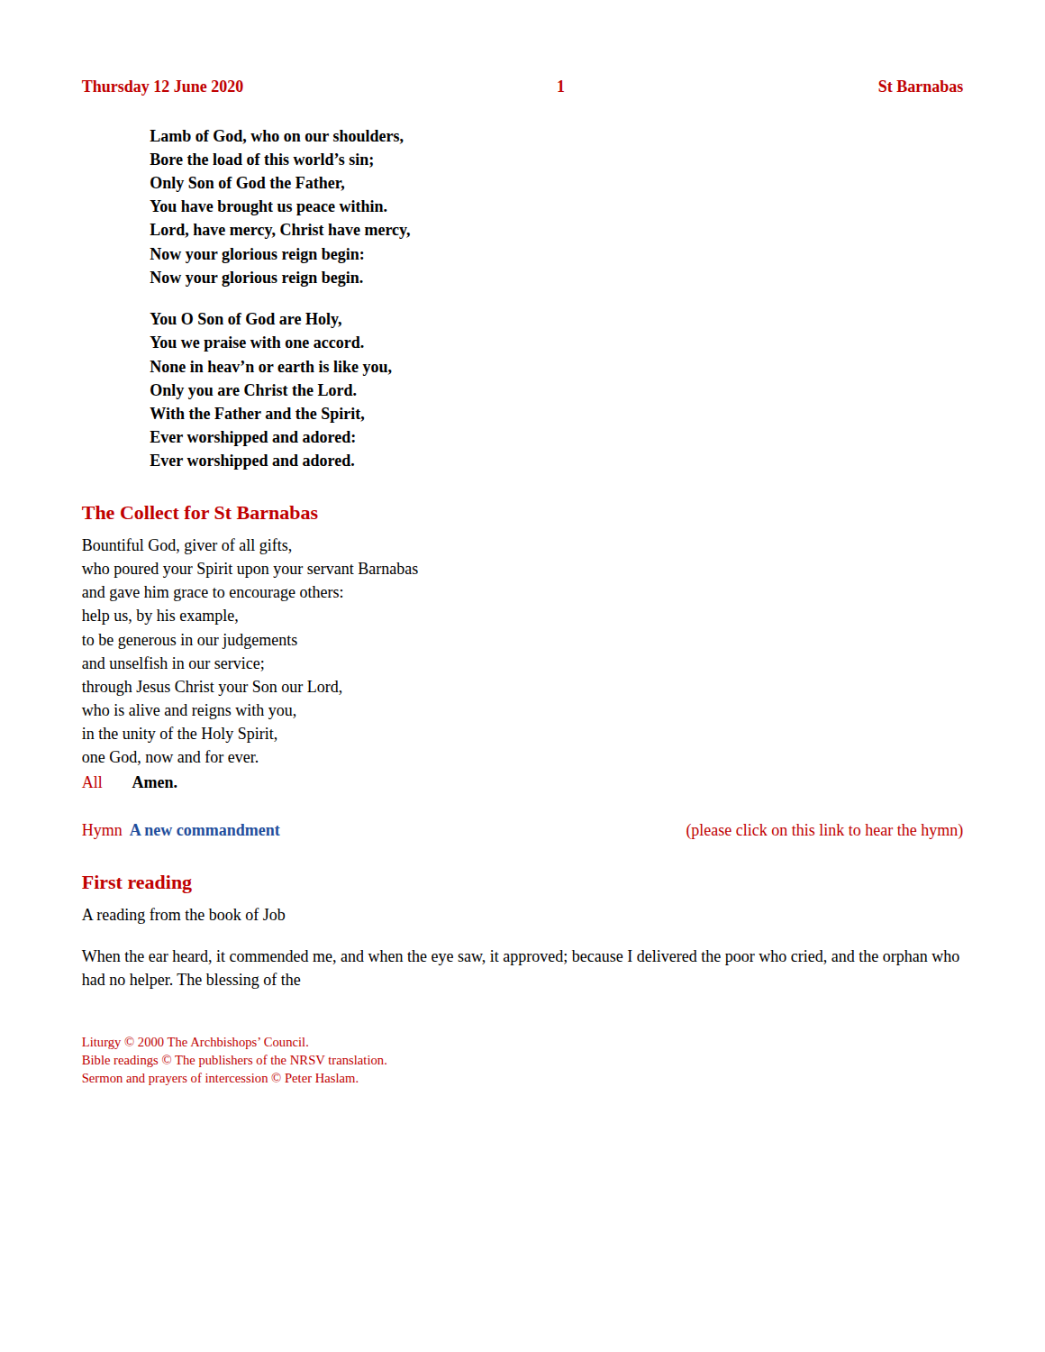Thursday 12 June 2020
1
St Barnabas
Lamb of God, who on our shoulders,
Bore the load of this world’s sin;
Only Son of God the Father,
You have brought us peace within.
Lord, have mercy, Christ have mercy,
Now your glorious reign begin:
Now your glorious reign begin.
You O Son of God are Holy,
You we praise with one accord.
None in heav’n or earth is like you,
Only you are Christ the Lord.
With the Father and the Spirit,
Ever worshipped and adored:
Ever worshipped and adored.
The Collect for St Barnabas
Bountiful God, giver of all gifts,
who poured your Spirit upon your servant Barnabas
and gave him grace to encourage others:
help us, by his example,
to be generous in our judgements
and unselfish in our service;
through Jesus Christ your Son our Lord,
who is alive and reigns with you,
in the unity of the Holy Spirit,
one God, now and for ever.
All Amen.
Hymn A new commandment (please click on this link to hear the hymn)
First reading
A reading from the book of Job
When the ear heard, it commended me, and when the eye saw, it approved; because I delivered the poor who cried, and the orphan who had no helper. The blessing of the
Liturgy © 2000 The Archbishops’ Council.
Bible readings © The publishers of the NRSV translation.
Sermon and prayers of intercession © Peter Haslam.